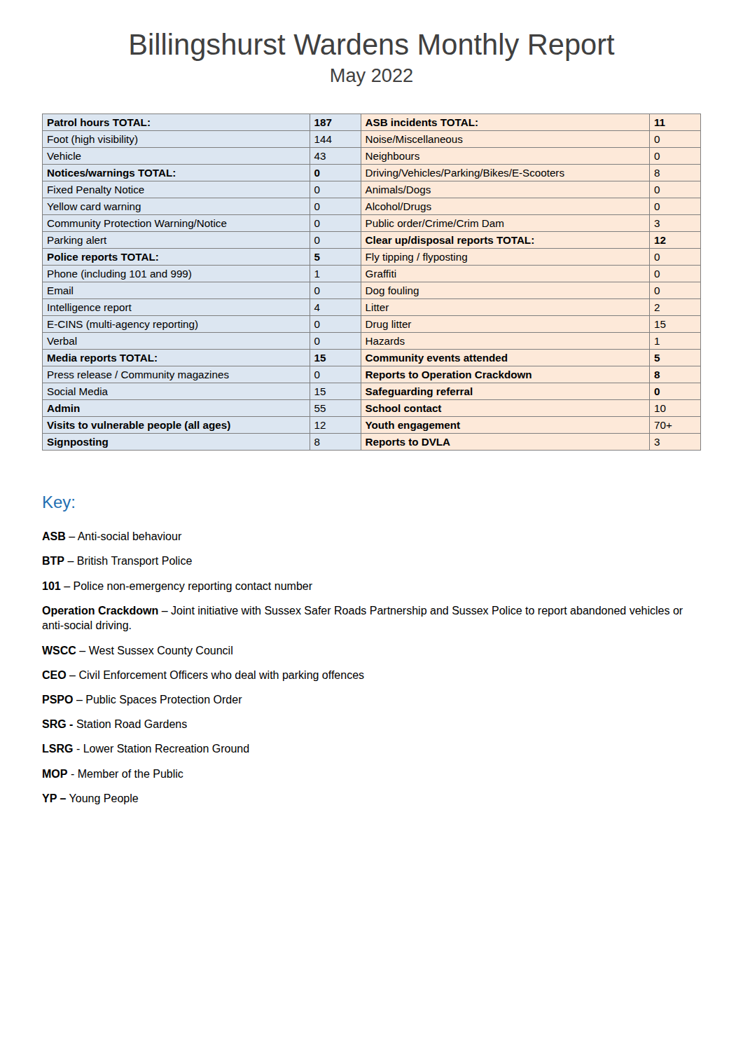Billingshurst Wardens Monthly Report
May 2022
| Patrol hours TOTAL: | 187 | ASB incidents TOTAL: | 11 |
| Foot (high visibility) | 144 | Noise/Miscellaneous | 0 |
| Vehicle | 43 | Neighbours | 0 |
| Notices/warnings TOTAL: | 0 | Driving/Vehicles/Parking/Bikes/E-Scooters | 8 |
| Fixed Penalty Notice | 0 | Animals/Dogs | 0 |
| Yellow card warning | 0 | Alcohol/Drugs | 0 |
| Community Protection Warning/Notice | 0 | Public order/Crime/Crim Dam | 3 |
| Parking alert | 0 | Clear up/disposal reports TOTAL: | 12 |
| Police reports TOTAL: | 5 | Fly tipping / flyposting | 0 |
| Phone (including 101 and 999) | 1 | Graffiti | 0 |
| Email | 0 | Dog fouling | 0 |
| Intelligence report | 4 | Litter | 2 |
| E-CINS (multi-agency reporting) | 0 | Drug litter | 15 |
| Verbal | 0 | Hazards | 1 |
| Media reports TOTAL: | 15 | Community events attended | 5 |
| Press release / Community magazines | 0 | Reports to Operation Crackdown | 8 |
| Social Media | 15 | Safeguarding referral | 0 |
| Admin | 55 | School contact | 10 |
| Visits to vulnerable people (all ages) | 12 | Youth engagement | 70+ |
| Signposting | 8 | Reports to DVLA | 3 |
Key:
ASB – Anti-social behaviour
BTP – British Transport Police
101 – Police non-emergency reporting contact number
Operation Crackdown – Joint initiative with Sussex Safer Roads Partnership and Sussex Police to report abandoned vehicles or anti-social driving.
WSCC – West Sussex County Council
CEO – Civil Enforcement Officers who deal with parking offences
PSPO – Public Spaces Protection Order
SRG - Station Road Gardens
LSRG - Lower Station Recreation Ground
MOP - Member of the Public
YP – Young People